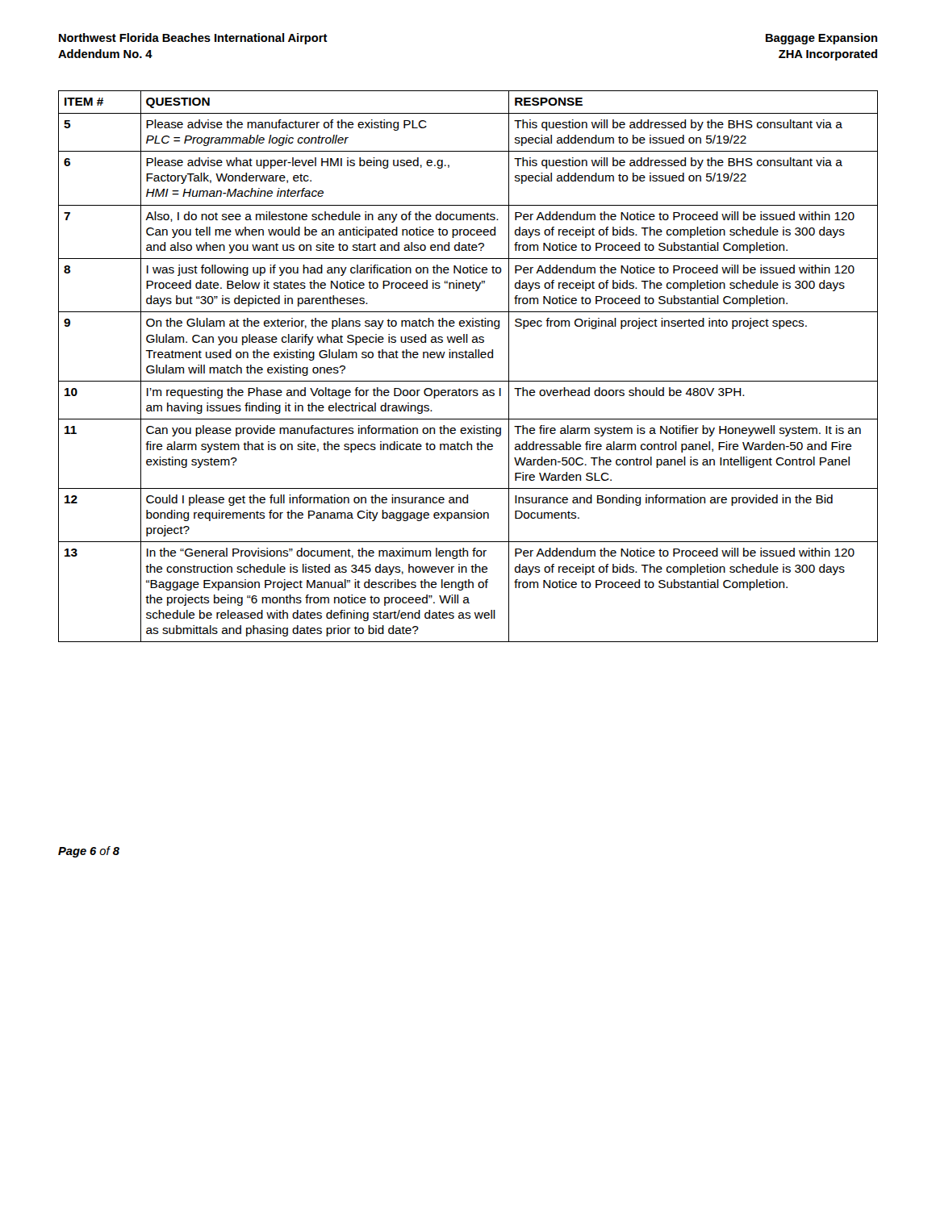Northwest Florida Beaches International Airport
Addendum No. 4
Baggage Expansion
ZHA Incorporated
| ITEM # | QUESTION | RESPONSE |
| --- | --- | --- |
| 5 | Please advise the manufacturer of the existing PLC PLC = Programmable logic controller | This question will be addressed by the BHS consultant via a special addendum to be issued on 5/19/22 |
| 6 | Please advise what upper-level HMI is being used, e.g., FactoryTalk, Wonderware, etc. HMI = Human-Machine interface | This question will be addressed by the BHS consultant via a special addendum to be issued on 5/19/22 |
| 7 | Also, I do not see a milestone schedule in any of the documents. Can you tell me when would be an anticipated notice to proceed and also when you want us on site to start and also end date? | Per Addendum the Notice to Proceed will be issued within 120 days of receipt of bids. The completion schedule is 300 days from Notice to Proceed to Substantial Completion. |
| 8 | I was just following up if you had any clarification on the Notice to Proceed date. Below it states the Notice to Proceed is “ninety” days but “30” is depicted in parentheses. | Per Addendum the Notice to Proceed will be issued within 120 days of receipt of bids. The completion schedule is 300 days from Notice to Proceed to Substantial Completion. |
| 9 | On the Glulam at the exterior, the plans say to match the existing Glulam. Can you please clarify what Specie is used as well as Treatment used on the existing Glulam so that the new installed Glulam will match the existing ones? | Spec from Original project inserted into project specs. |
| 10 | I’m requesting the Phase and Voltage for the Door Operators as I am having issues finding it in the electrical drawings. | The overhead doors should be 480V 3PH. |
| 11 | Can you please provide manufactures information on the existing fire alarm system that is on site, the specs indicate to match the existing system? | The fire alarm system is a Notifier by Honeywell system. It is an addressable fire alarm control panel, Fire Warden-50 and Fire Warden-50C. The control panel is an Intelligent Control Panel Fire Warden SLC. |
| 12 | Could I please get the full information on the insurance and bonding requirements for the Panama City baggage expansion project? | Insurance and Bonding information are provided in the Bid Documents. |
| 13 | In the “General Provisions” document, the maximum length for the construction schedule is listed as 345 days, however in the “Baggage Expansion Project Manual” it describes the length of the projects being “6 months from notice to proceed”. Will a schedule be released with dates defining start/end dates as well as submittals and phasing dates prior to bid date? | Per Addendum the Notice to Proceed will be issued within 120 days of receipt of bids. The completion schedule is 300 days from Notice to Proceed to Substantial Completion. |
Page 6 of 8